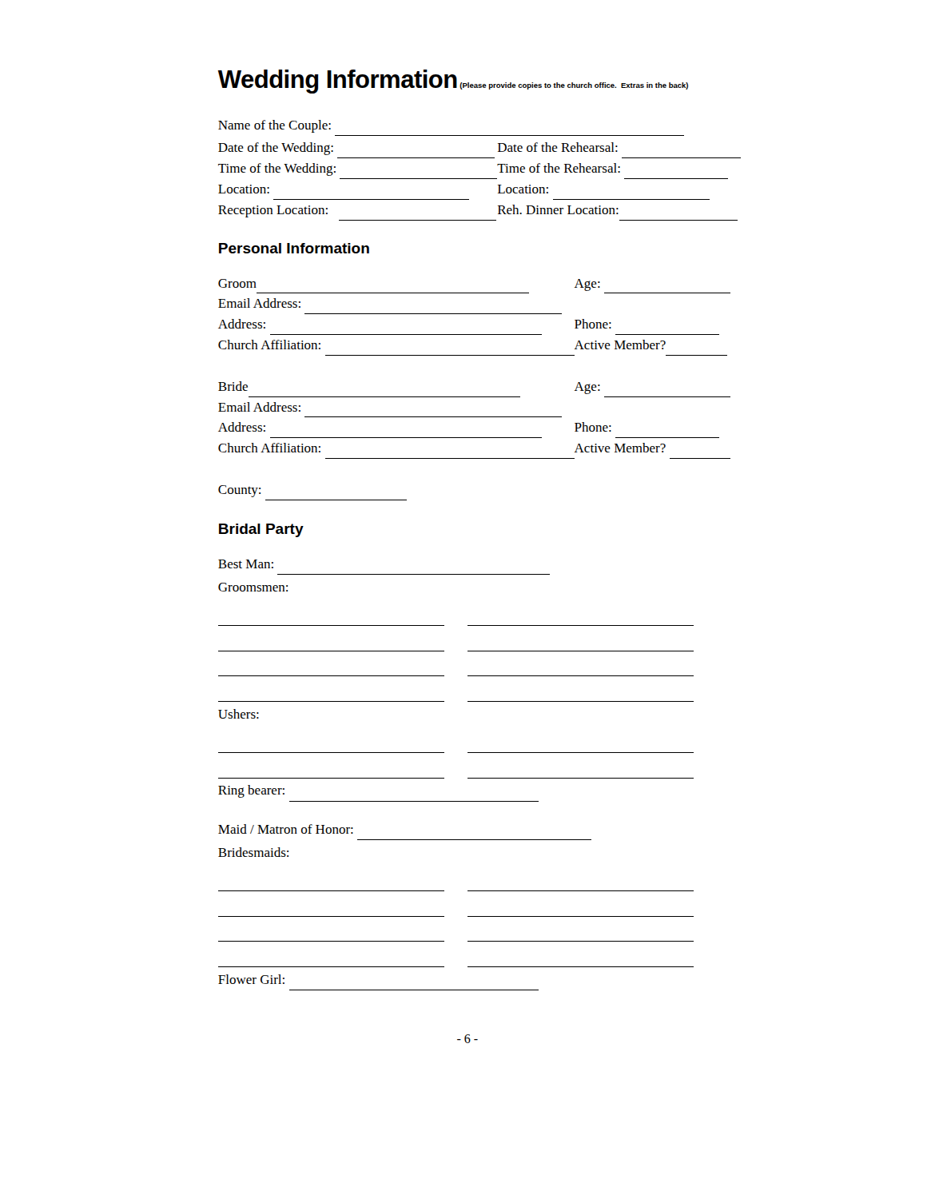Wedding Information
(Please provide copies to the church office. Extras in the back)
Name of the Couple:
| Date of the Wedding: | Date of the Rehearsal: |
| Time of the Wedding: | Time of the Rehearsal: |
| Location: | Location: |
| Reception Location: | Reh. Dinner Location: |
Personal Information
| Groom | Age: |
| Email Address: | |
| Address: | Phone: |
| Church Affiliation: | Active Member? |
| Bride | Age: |
| Email Address: | |
| Address: | Phone: |
| Church Affiliation: | Active Member? |
| County: | |
Bridal Party
Best Man:
Groomsmen:
Ushers:
Ring bearer:
Maid / Matron of Honor:
Bridesmaids:
Flower Girl:
- 6 -